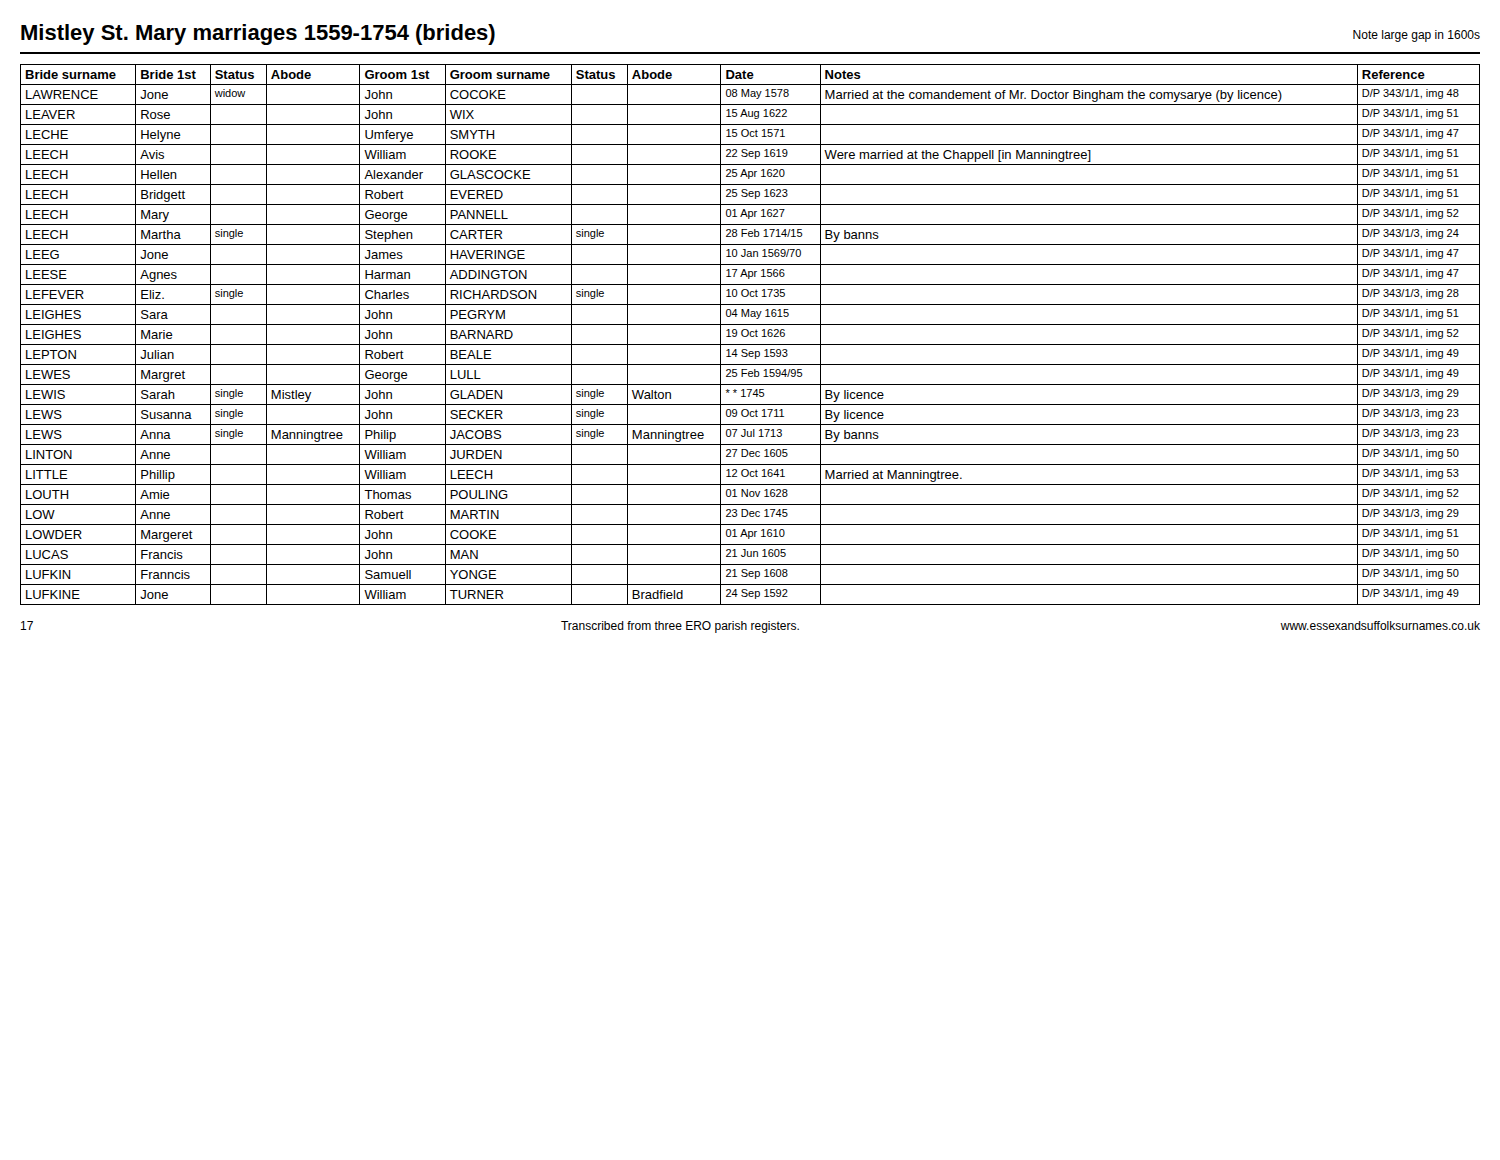Mistley St. Mary marriages 1559-1754 (brides)
Note large gap in 1600s
| Bride surname | Bride 1st | Status | Abode | Groom 1st | Groom surname | Status | Abode | Date | Notes | Reference |
| --- | --- | --- | --- | --- | --- | --- | --- | --- | --- | --- |
| LAWRENCE | Jone | widow | | John | COCOKE | | | 08 May 1578 | Married at the comandement of Mr. Doctor Bingham the comysarye (by licence) | D/P 343/1/1, img 48 |
| LEAVER | Rose | | | John | WIX | | | 15 Aug 1622 | | D/P 343/1/1, img 51 |
| LECHE | Helyne | | | Umferye | SMYTH | | | 15 Oct 1571 | | D/P 343/1/1, img 47 |
| LEECH | Avis | | | William | ROOKE | | | 22 Sep 1619 | Were married at the Chappell [in Manningtree] | D/P 343/1/1, img 51 |
| LEECH | Hellen | | | Alexander | GLASCOCKE | | | 25 Apr 1620 | | D/P 343/1/1, img 51 |
| LEECH | Bridgett | | | Robert | EVERED | | | 25 Sep 1623 | | D/P 343/1/1, img 51 |
| LEECH | Mary | | | George | PANNELL | | | 01 Apr 1627 | | D/P 343/1/1, img 52 |
| LEECH | Martha | single | | Stephen | CARTER | single | | 28 Feb 1714/15 | By banns | D/P 343/1/3, img 24 |
| LEEG | Jone | | | James | HAVERINGE | | | 10 Jan 1569/70 | | D/P 343/1/1, img 47 |
| LEESE | Agnes | | | Harman | ADDINGTON | | | 17 Apr 1566 | | D/P 343/1/1, img 47 |
| LEFEVER | Eliz. | single | | Charles | RICHARDSON | single | | 10 Oct 1735 | | D/P 343/1/3, img 28 |
| LEIGHES | Sara | | | John | PEGRYM | | | 04 May 1615 | | D/P 343/1/1, img 51 |
| LEIGHES | Marie | | | John | BARNARD | | | 19 Oct 1626 | | D/P 343/1/1, img 52 |
| LEPTON | Julian | | | Robert | BEALE | | | 14 Sep 1593 | | D/P 343/1/1, img 49 |
| LEWES | Margret | | | George | LULL | | | 25 Feb 1594/95 | | D/P 343/1/1, img 49 |
| LEWIS | Sarah | single | Mistley | John | GLADEN | single | Walton | * * 1745 | By licence | D/P 343/1/3, img 29 |
| LEWS | Susanna | single | | John | SECKER | single | | 09 Oct 1711 | By licence | D/P 343/1/3, img 23 |
| LEWS | Anna | single | Manningtree | Philip | JACOBS | single | Manningtree | 07 Jul 1713 | By banns | D/P 343/1/3, img 23 |
| LINTON | Anne | | | William | JURDEN | | | 27 Dec 1605 | | D/P 343/1/1, img 50 |
| LITTLE | Phillip | | | William | LEECH | | | 12 Oct 1641 | Married at Manningtree. | D/P 343/1/1, img 53 |
| LOUTH | Amie | | | Thomas | POULING | | | 01 Nov 1628 | | D/P 343/1/1, img 52 |
| LOW | Anne | | | Robert | MARTIN | | | 23 Dec 1745 | | D/P 343/1/3, img 29 |
| LOWDER | Margeret | | | John | COOKE | | | 01 Apr 1610 | | D/P 343/1/1, img 51 |
| LUCAS | Francis | | | John | MAN | | | 21 Jun 1605 | | D/P 343/1/1, img 50 |
| LUFKIN | Franncis | | | Samuell | YONGE | | | 21 Sep 1608 | | D/P 343/1/1, img 50 |
| LUFKINE | Jone | | | William | TURNER | | Bradfield | 24 Sep 1592 | | D/P 343/1/1, img 49 |
17
Transcribed from three ERO parish registers.
www.essexandsuffolksurnames.co.uk